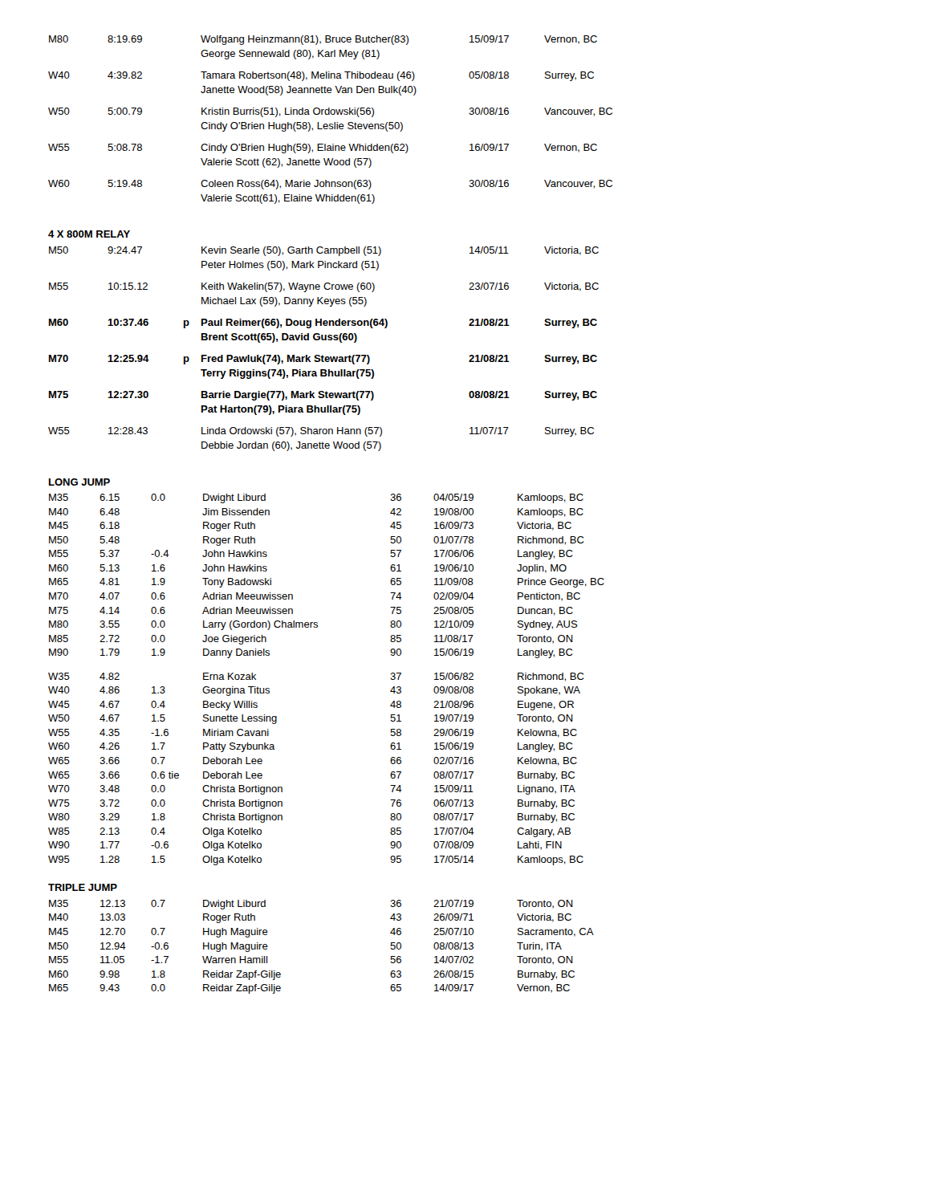| M80 | 8:19.69 | | Wolfgang Heinzmann(81), Bruce Butcher(83) George Sennewald (80), Karl Mey (81) | 15/09/17 | Vernon, BC |
| W40 | 4:39.82 | | Tamara Robertson(48), Melina Thibodeau (46) Janette Wood(58) Jeannette Van Den Bulk(40) | 05/08/18 | Surrey, BC |
| W50 | 5:00.79 | | Kristin Burris(51), Linda Ordowski(56) Cindy O'Brien Hugh(58), Leslie Stevens(50) | 30/08/16 | Vancouver, BC |
| W55 | 5:08.78 | | Cindy O'Brien Hugh(59), Elaine Whidden(62) Valerie Scott (62), Janette Wood (57) | 16/09/17 | Vernon, BC |
| W60 | 5:19.48 | | Coleen Ross(64), Marie Johnson(63) Valerie Scott(61), Elaine Whidden(61) | 30/08/16 | Vancouver, BC |
4 X 800M Relay
| M50 | 9:24.47 | | Kevin Searle (50), Garth Campbell (51) Peter Holmes (50), Mark Pinckard (51) | 14/05/11 | Victoria, BC |
| M55 | 10:15.12 | | Keith Wakelin(57), Wayne Crowe (60) Michael Lax (59), Danny Keyes (55) | 23/07/16 | Victoria, BC |
| M60 | 10:37.46 | p | Paul Reimer(66), Doug Henderson(64) Brent Scott(65), David Guss(60) | 21/08/21 | Surrey, BC |
| M70 | 12:25.94 | p | Fred Pawluk(74), Mark Stewart(77) Terry Riggins(74), Piara Bhullar(75) | 21/08/21 | Surrey, BC |
| M75 | 12:27.30 | | Barrie Dargie(77), Mark Stewart(77) Pat Harton(79), Piara Bhullar(75) | 08/08/21 | Surrey, BC |
| W55 | 12:28.43 | | Linda Ordowski (57), Sharon Hann (57) Debbie Jordan (60), Janette Wood (57) | 11/07/17 | Surrey, BC |
Long Jump
| M35 | 6.15 | 0.0 | Dwight Liburd | 36 | 04/05/19 | Kamloops, BC |
| M40 | 6.48 | | Jim Bissenden | 42 | 19/08/00 | Kamloops, BC |
| M45 | 6.18 | | Roger Ruth | 45 | 16/09/73 | Victoria, BC |
| M50 | 5.48 | | Roger Ruth | 50 | 01/07/78 | Richmond, BC |
| M55 | 5.37 | -0.4 | John Hawkins | 57 | 17/06/06 | Langley, BC |
| M60 | 5.13 | 1.6 | John Hawkins | 61 | 19/06/10 | Joplin, MO |
| M65 | 4.81 | 1.9 | Tony Badowski | 65 | 11/09/08 | Prince George, BC |
| M70 | 4.07 | 0.6 | Adrian Meeuwissen | 74 | 02/09/04 | Penticton, BC |
| M75 | 4.14 | 0.6 | Adrian Meeuwissen | 75 | 25/08/05 | Duncan, BC |
| M80 | 3.55 | 0.0 | Larry (Gordon) Chalmers | 80 | 12/10/09 | Sydney, AUS |
| M85 | 2.72 | 0.0 | Joe Giegerich | 85 | 11/08/17 | Toronto, ON |
| M90 | 1.79 | 1.9 | Danny Daniels | 90 | 15/06/19 | Langley, BC |
| W35 | 4.82 | | Erna Kozak | 37 | 15/06/82 | Richmond, BC |
| W40 | 4.86 | 1.3 | Georgina Titus | 43 | 09/08/08 | Spokane, WA |
| W45 | 4.67 | 0.4 | Becky Willis | 48 | 21/08/96 | Eugene, OR |
| W50 | 4.67 | 1.5 | Sunette Lessing | 51 | 19/07/19 | Toronto, ON |
| W55 | 4.35 | -1.6 | Miriam Cavani | 58 | 29/06/19 | Kelowna, BC |
| W60 | 4.26 | 1.7 | Patty Szybunka | 61 | 15/06/19 | Langley, BC |
| W65 | 3.66 | 0.7 | Deborah Lee | 66 | 02/07/16 | Kelowna, BC |
| W65 | 3.66 | 0.6 tie | Deborah Lee | 67 | 08/07/17 | Burnaby, BC |
| W70 | 3.48 | 0.0 | Christa Bortignon | 74 | 15/09/11 | Lignano, ITA |
| W75 | 3.72 | 0.0 | Christa Bortignon | 76 | 06/07/13 | Burnaby, BC |
| W80 | 3.29 | 1.8 | Christa Bortignon | 80 | 08/07/17 | Burnaby, BC |
| W85 | 2.13 | 0.4 | Olga Kotelko | 85 | 17/07/04 | Calgary, AB |
| W90 | 1.77 | -0.6 | Olga Kotelko | 90 | 07/08/09 | Lahti, FIN |
| W95 | 1.28 | 1.5 | Olga Kotelko | 95 | 17/05/14 | Kamloops, BC |
Triple Jump
| M35 | 12.13 | 0.7 | Dwight Liburd | 36 | 21/07/19 | Toronto, ON |
| M40 | 13.03 | | Roger Ruth | 43 | 26/09/71 | Victoria, BC |
| M45 | 12.70 | 0.7 | Hugh Maguire | 46 | 25/07/10 | Sacramento, CA |
| M50 | 12.94 | -0.6 | Hugh Maguire | 50 | 08/08/13 | Turin, ITA |
| M55 | 11.05 | -1.7 | Warren Hamill | 56 | 14/07/02 | Toronto, ON |
| M60 | 9.98 | 1.8 | Reidar Zapf-Gilje | 63 | 26/08/15 | Burnaby, BC |
| M65 | 9.43 | 0.0 | Reidar Zapf-Gilje | 65 | 14/09/17 | Vernon, BC |